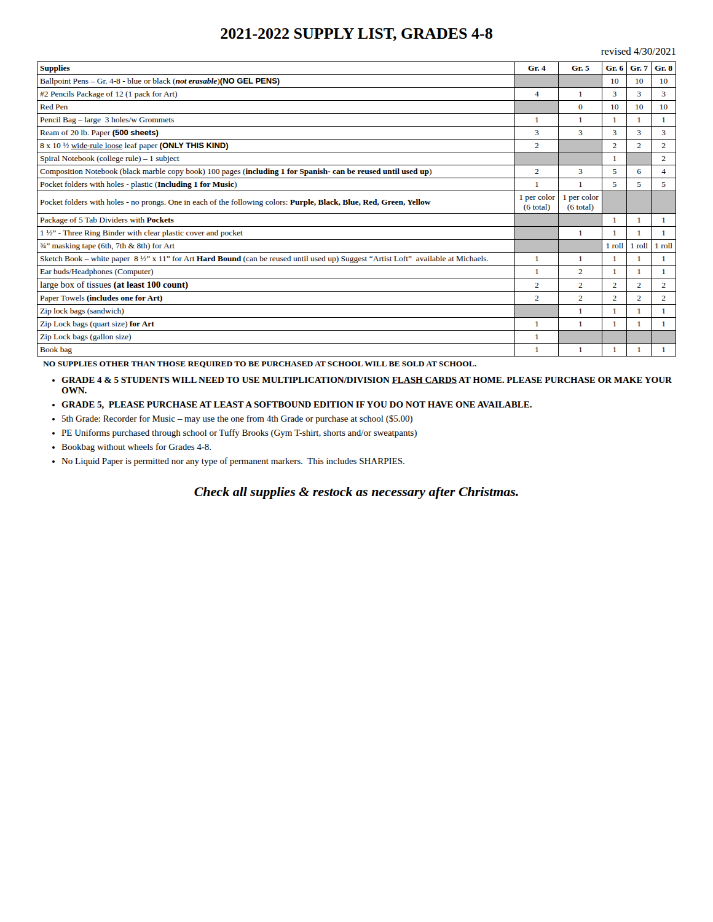2021-2022 SUPPLY LIST, GRADES 4-8
revised 4/30/2021
| Supplies | Gr. 4 | Gr. 5 | Gr. 6 | Gr. 7 | Gr. 8 |
| --- | --- | --- | --- | --- | --- |
| Ballpoint Pens – Gr. 4-8 - blue or black ( not erasable ) (NO GEL PENS) | | | 10 | 10 | 10 |
| #2 Pencils Package of 12 (1 pack for Art) | 4 | 1 | 3 | 3 | 3 |
| Red Pen | | 0 | 10 | 10 | 10 |
| Pencil Bag – large 3 holes/w Grommets | 1 | 1 | 1 | 1 | 1 |
| Ream of 20 lb. Paper (500 sheets) | 3 | 3 | 3 | 3 | 3 |
| 8 x 10 ½ wide-rule loose leaf paper (ONLY THIS KIND) | 2 | | 2 | 2 | 2 |
| Spiral Notebook (college rule) – 1 subject | | | 1 | | 2 |
| Composition Notebook (black marble copy book) 100 pages ( including 1 for Spanish- can be reused until used up ) | 2 | 3 | 5 | 6 | 4 |
| Pocket folders with holes - plastic ( Including 1 for Music ) | 1 | 1 | 5 | 5 | 5 |
| Pocket folders with holes - no prongs. One in each of the following colors: Purple, Black, Blue, Red, Green, Yellow | 1 per color (6 total) | 1 per color (6 total) | | | |
| Package of 5 Tab Dividers with Pockets | | | 1 | 1 | 1 |
| 1 ½” - Three Ring Binder with clear plastic cover and pocket | | 1 | 1 | 1 | 1 |
| ¾” masking tape (6th, 7th & 8th) for Art | | | 1 roll | 1 roll | 1 roll |
| Sketch Book – white paper 8 ½” x 11” for Art Hard Bound (can be reused until used up) Suggest “Artist Loft” available at Michaels. | 1 | 1 | 1 | 1 | 1 |
| Ear buds/Headphones (Computer) | 1 | 2 | 1 | 1 | 1 |
| large box of tissues (at least 100 count) | 2 | 2 | 2 | 2 | 2 |
| Paper Towels (includes one for Art) | 2 | 2 | 2 | 2 | 2 |
| Zip lock bags (sandwich) | | 1 | 1 | 1 | 1 |
| Zip Lock bags (quart size) for Art | 1 | 1 | 1 | 1 | 1 |
| Zip Lock bags (gallon size) | 1 | | | | |
| Book bag | 1 | 1 | 1 | 1 | 1 |
NO SUPPLIES OTHER THAN THOSE REQUIRED TO BE PURCHASED AT SCHOOL WILL BE SOLD AT SCHOOL.
GRADE 4 & 5 STUDENTS WILL NEED TO USE MULTIPLICATION/DIVISION FLASH CARDS AT HOME. PLEASE PURCHASE OR MAKE YOUR OWN.
GRADE 5, PLEASE PURCHASE AT LEAST A SOFTBOUND EDITION IF YOU DO NOT HAVE ONE AVAILABLE.
5th Grade: Recorder for Music – may use the one from 4th Grade or purchase at school ($5.00)
PE Uniforms purchased through school or Tuffy Brooks (Gym T-shirt, shorts and/or sweatpants)
Bookbag without wheels for Grades 4-8.
No Liquid Paper is permitted nor any type of permanent markers. This includes SHARPIES.
Check all supplies & restock as necessary after Christmas.